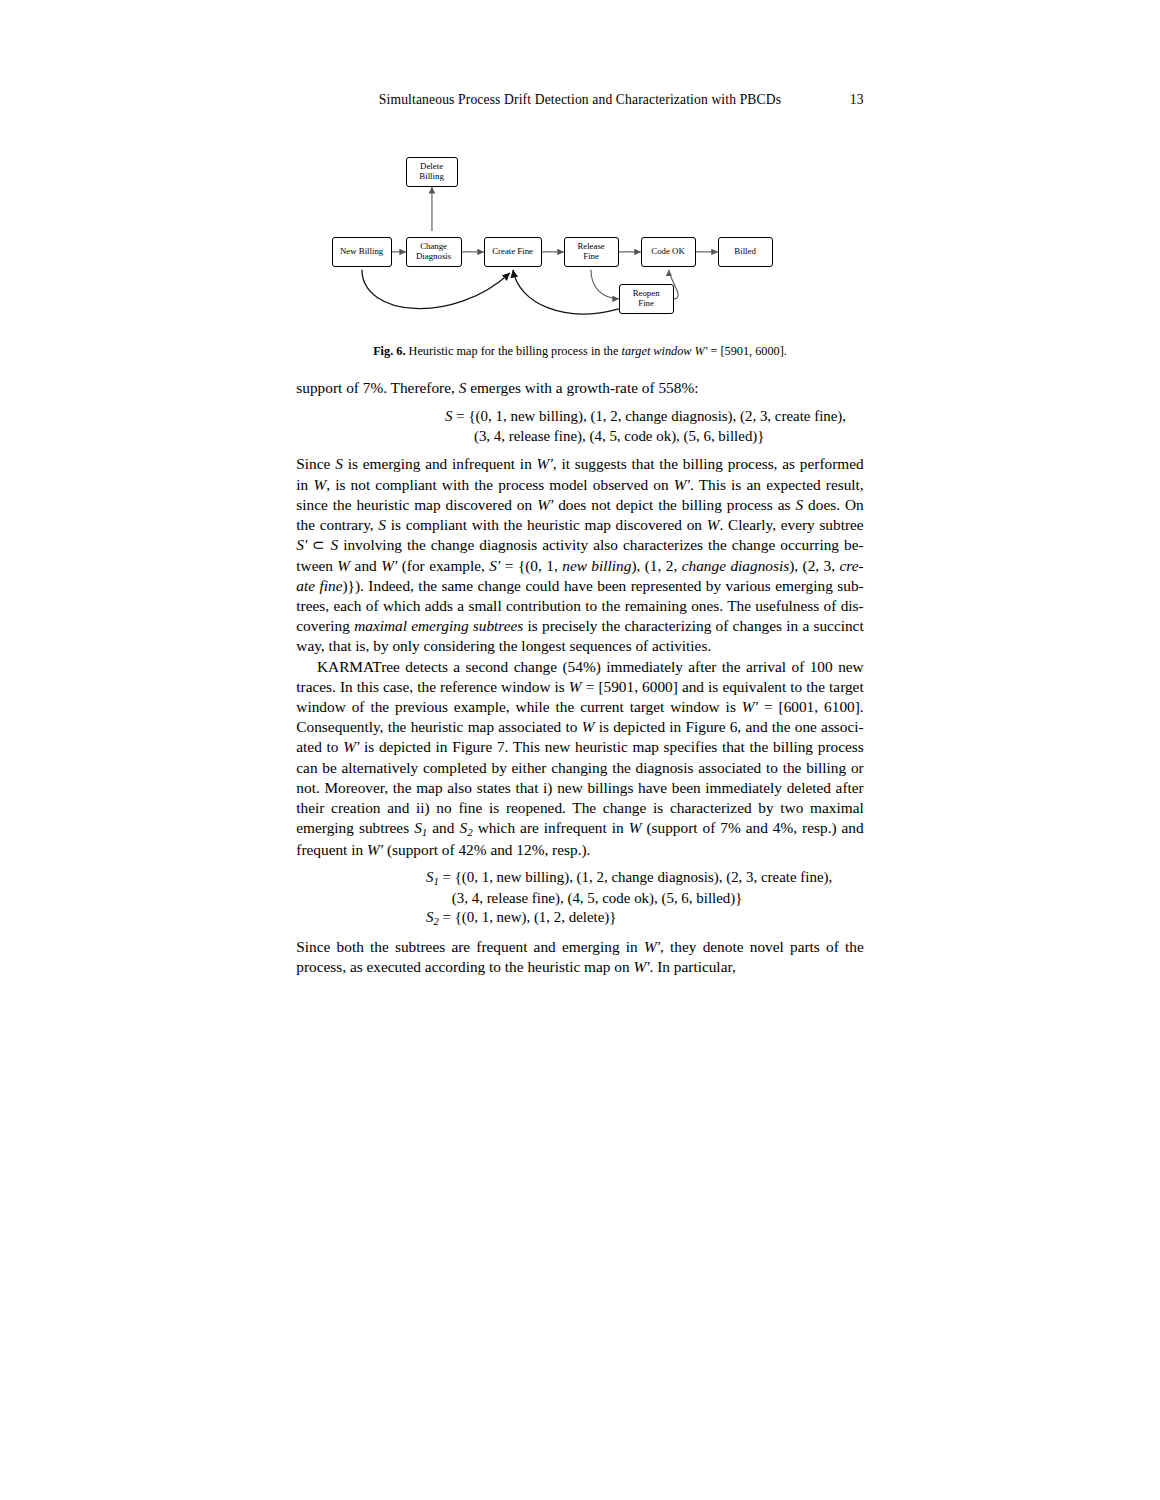Simultaneous Process Drift Detection and Characterization with PBCDs 13
Delete
Billing
New Billing
Change
Diagnosis
Create Fine
Release
Fine
Code OK
Billed
Reopen
Fine
Fig. 6. Heuristic map for the billing process in the target window W′ = [5901, 6000].
support of 7%. Therefore, S emerges with a growth-rate of 558%:
S = {(0, 1, new billing), (1, 2, change diagnosis), (2, 3, create fine), (3, 4, release fine), (4, 5, code ok), (5, 6, billed)}
Since S is emerging and infrequent in W′, it suggests that the billing process, as performed in W, is not compliant with the process model observed on W′. This is an expected result, since the heuristic map discovered on W′ does not depict the billing process as S does. On the contrary, S is compliant with the heuristic map discovered on W. Clearly, every subtree S′ ⊂ S involving the change diagnosis activity also characterizes the change occurring between W and W′ (for example, S′ = {(0, 1, new billing), (1, 2, change diagnosis), (2, 3, create fine)}). Indeed, the same change could have been represented by various emerging subtrees, each of which adds a small contribution to the remaining ones. The usefulness of discovering maximal emerging subtrees is precisely the characterizing of changes in a succinct way, that is, by only considering the longest sequences of activities.
KARMATree detects a second change (54%) immediately after the arrival of 100 new traces. In this case, the reference window is W = [5901, 6000] and is equivalent to the target window of the previous example, while the current target window is W′ = [6001, 6100]. Consequently, the heuristic map associated to W is depicted in Figure 6, and the one associated to W′ is depicted in Figure 7. This new heuristic map specifies that the billing process can be alternatively completed by either changing the diagnosis associated to the billing or not. Moreover, the map also states that i) new billings have been immediately deleted after their creation and ii) no fine is reopened. The change is characterized by two maximal emerging subtrees S1 and S2 which are infrequent in W (support of 7% and 4%, resp.) and frequent in W′ (support of 42% and 12%, resp.).
S1 = {(0, 1, new billing), (1, 2, change diagnosis), (2, 3, create fine), (3, 4, release fine), (4, 5, code ok), (5, 6, billed)} S2 = {(0, 1, new), (1, 2, delete)}
Since both the subtrees are frequent and emerging in W′, they denote novel parts of the process, as executed according to the heuristic map on W′. In particular,